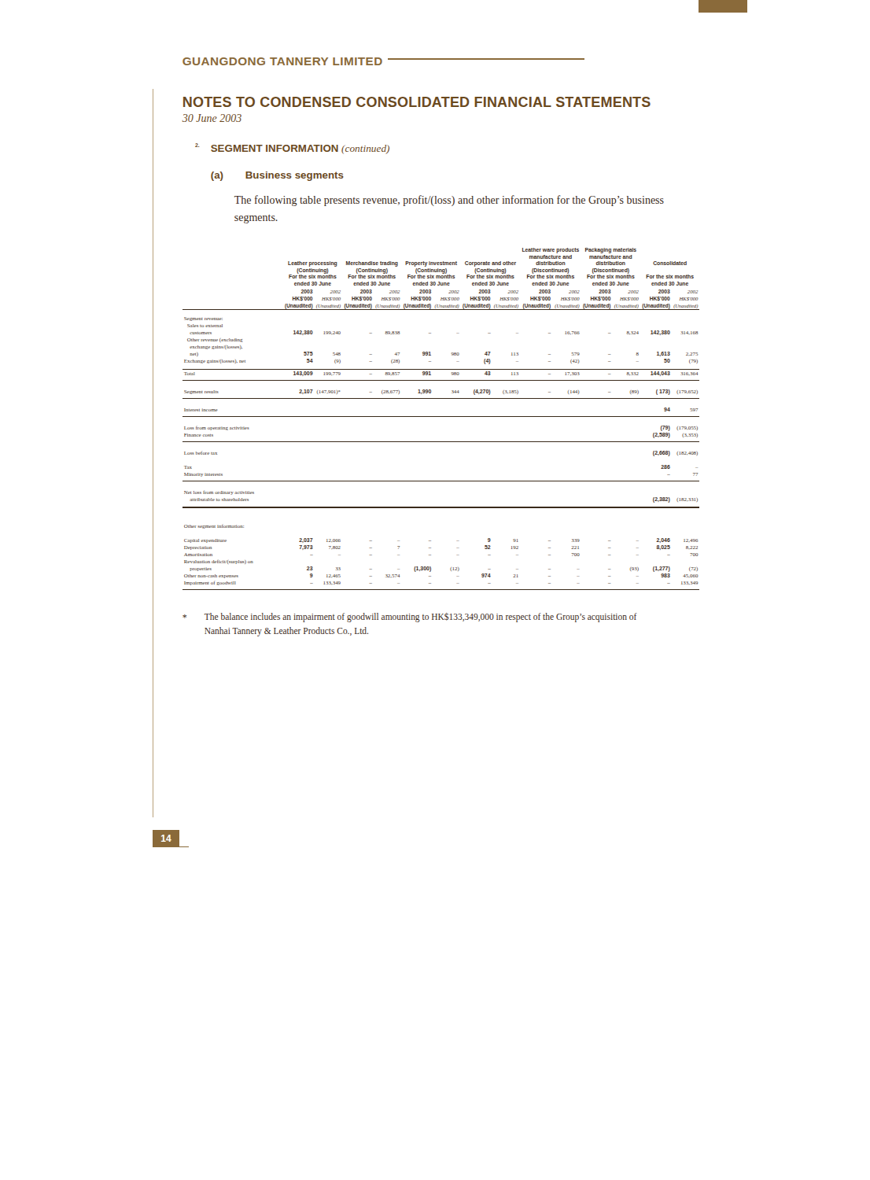GUANGDONG TANNERY LIMITED
NOTES TO CONDENSED CONSOLIDATED FINANCIAL STATEMENTS
30 June 2003
2. SEGMENT INFORMATION (continued)
(a) Business segments
The following table presents revenue, profit/(loss) and other information for the Group’s business segments.
| | Leather processing (Continuing) For the six months ended 30 June | Merchandise trading (Continuing) For the six months ended 30 June | Property investment (Continuing) For the six months ended 30 June | Corporate and other (Continuing) For the six months ended 30 June | Leather ware products manufacture and distribution (Discontinued) For the six months ended 30 June | Packaging materials manufacture and distribution (Discontinued) For the six months ended 30 June | Consolidated For the six months ended 30 June |
| | 2003 | 2002 | 2003 | 2002 | 2003 | 2002 | 2003 | 2002 | 2003 | 2002 | 2003 | 2002 | 2003 | 2002 |
| | HK$'000 | HK$'000 | HK$'000 | HK$'000 | HK$'000 | HK$'000 | HK$'000 | HK$'000 | HK$'000 | HK$'000 | HK$'000 | HK$'000 | HK$'000 | HK$'000 |
| | (Unaudited) | (Unaudited) | (Unaudited) | (Unaudited) | (Unaudited) | (Unaudited) | (Unaudited) | (Unaudited) | (Unaudited) | (Unaudited) | (Unaudited) | (Unaudited) | (Unaudited) | (Unaudited) |
| Segment revenue: | |
| Sales to external | |
| customers | 142,380 | 199,240 | – | 89,838 | – | – | – | – | – | 16,766 | – | 8,324 | 142,380 | 314,168 |
| Other revenue (excluding | |
| exchange gains/(losses), | |
| net) | 575 | 548 | – | 47 | 991 | 980 | 47 | 113 | – | 579 | – | 8 | 1,613 | 2,275 |
| Exchange gains/(losses), net | 54 | (9) | – | (28) | – | – | (4) | – | – | (42) | – | – | 50 | (79) |
| Total | 143,009 | 199,779 | – | 89,857 | 991 | 980 | 43 | 113 | – | 17,303 | – | 8,332 | 144,043 | 316,364 |
| Segment results | 2,107 | (147,901)* | – | (28,677) | 1,990 | 344 | (4,270) | (3,185) | – | (144) | – | (89) | ( 173) | (179,652) |
| Interest income | | 94 | 597 |
| Loss from operating activities | | (79) | (179,055) |
| Finance costs | | (2,589) | (3,353) |
| Loss before tax | | (2,668) | (182,408) |
| Tax | | 286 | – |
| Minority interests | | – | 77 |
| Net loss from ordinary activities | |
| attributable to shareholders | | (2,382) | (182,331) |
| Other segment information: | |
| Capital expenditure | 2,037 | 12,066 | – | – | – | – | 9 | 91 | – | 339 | – | – | 2,046 | 12,496 |
| Depreciation | 7,973 | 7,802 | – | 7 | – | – | 52 | 192 | – | 221 | – | – | 8,025 | 8,222 |
| Amortisation | – | – | – | – | – | – | – | – | – | 700 | – | – | – | 700 |
| Revaluation deficit/(surplus) on | |
| properties | 23 | 33 | – | – | (1,300) | (12) | – | – | – | – | – | (93) | (1,277) | (72) |
| Other non-cash expenses | 9 | 12,465 | – | 32,574 | – | – | 974 | 21 | – | – | – | – | 983 | 45,060 |
| Impairment of goodwill | – | 133,349 | – | – | – | – | – | – | – | – | – | – | – | 133,349 |
* The balance includes an impairment of goodwill amounting to HK$133,349,000 in respect of the Group’s acquisition of Nanhai Tannery & Leather Products Co., Ltd.
14